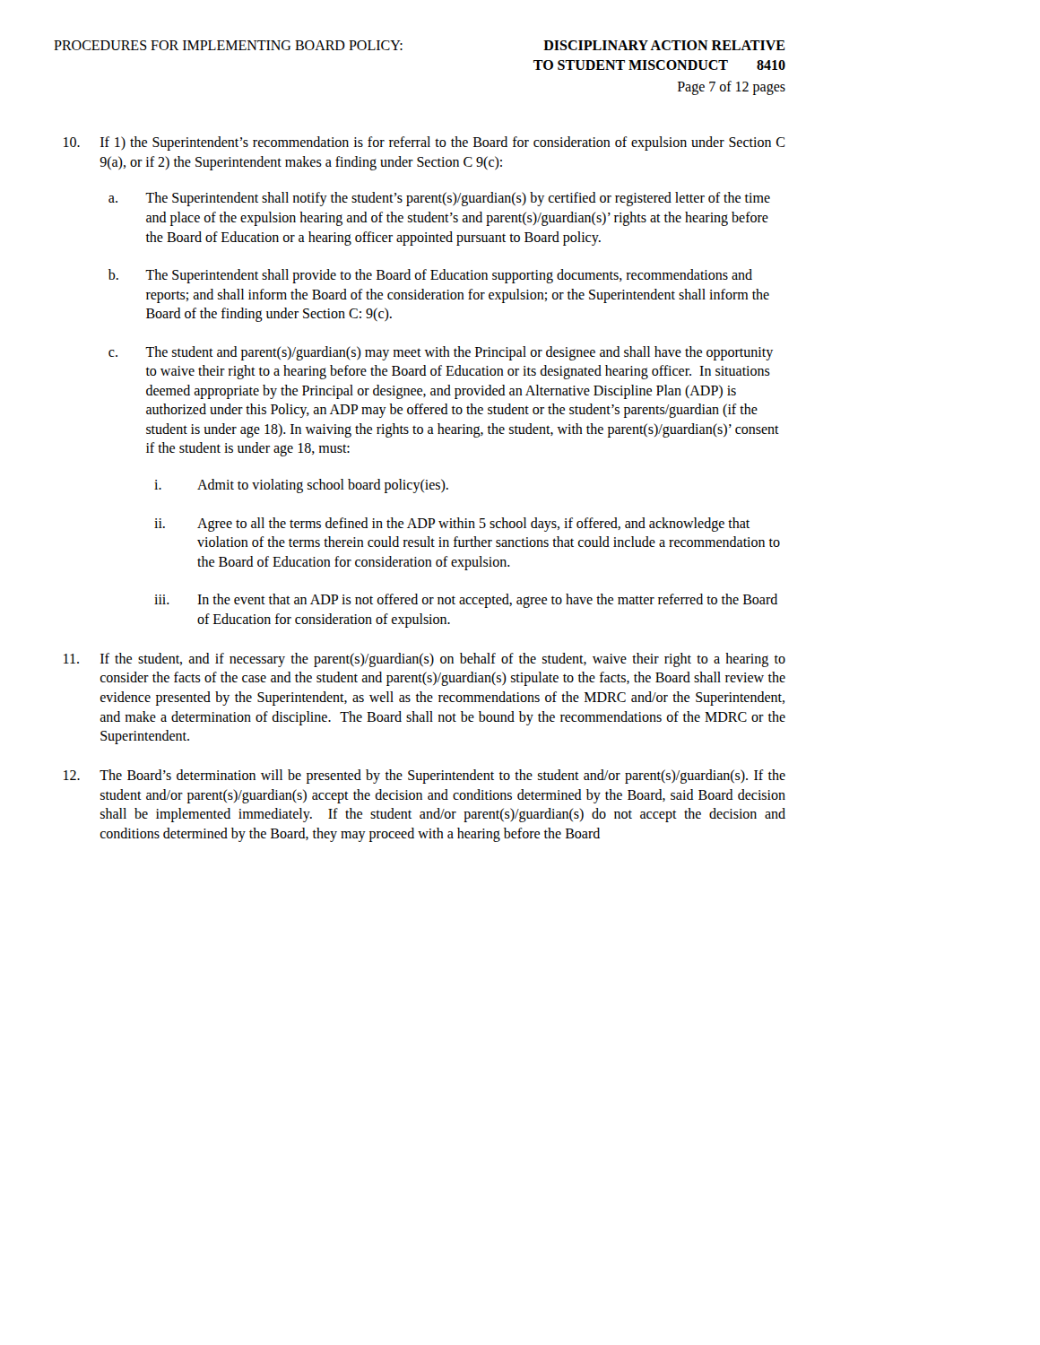PROCEDURES FOR IMPLEMENTING BOARD POLICY:
DISCIPLINARY ACTION RELATIVE
TO STUDENT MISCONDUCT8410
Page 7 of 12 pages
If 1) the Superintendent’s recommendation is for referral to the Board for consideration of expulsion under Section C 9(a), or if 2) the Superintendent makes a finding under Section C 9(c):
The Superintendent shall notify the student’s parent(s)/guardian(s) by certified or registered letter of the time and place of the expulsion hearing and of the student’s and parent(s)/guardian(s)’ rights at the hearing before the Board of Education or a hearing officer appointed pursuant to Board policy.
The Superintendent shall provide to the Board of Education supporting documents, recommendations and reports; and shall inform the Board of the consideration for expulsion; or the Superintendent shall inform the Board of the finding under Section C: 9(c).
The student and parent(s)/guardian(s) may meet with the Principal or designee and shall have the opportunity to waive their right to a hearing before the Board of Education or its designated hearing officer. In situations deemed appropriate by the Principal or designee, and provided an Alternative Discipline Plan (ADP) is authorized under this Policy, an ADP may be offered to the student or the student’s parents/guardian (if the student is under age 18). In waiving the rights to a hearing, the student, with the parent(s)/guardian(s)’ consent if the student is under age 18, must:
Admit to violating school board policy(ies).
Agree to all the terms defined in the ADP within 5 school days, if offered, and acknowledge that violation of the terms therein could result in further sanctions that could include a recommendation to the Board of Education for consideration of expulsion.
In the event that an ADP is not offered or not accepted, agree to have the matter referred to the Board of Education for consideration of expulsion.
If the student, and if necessary the parent(s)/guardian(s) on behalf of the student, waive their right to a hearing to consider the facts of the case and the student and parent(s)/guardian(s) stipulate to the facts, the Board shall review the evidence presented by the Superintendent, as well as the recommendations of the MDRC and/or the Superintendent, and make a determination of discipline. The Board shall not be bound by the recommendations of the MDRC or the Superintendent.
The Board’s determination will be presented by the Superintendent to the student and/or parent(s)/guardian(s). If the student and/or parent(s)/guardian(s) accept the decision and conditions determined by the Board, said Board decision shall be implemented immediately. If the student and/or parent(s)/guardian(s) do not accept the decision and conditions determined by the Board, they may proceed with a hearing before the Board